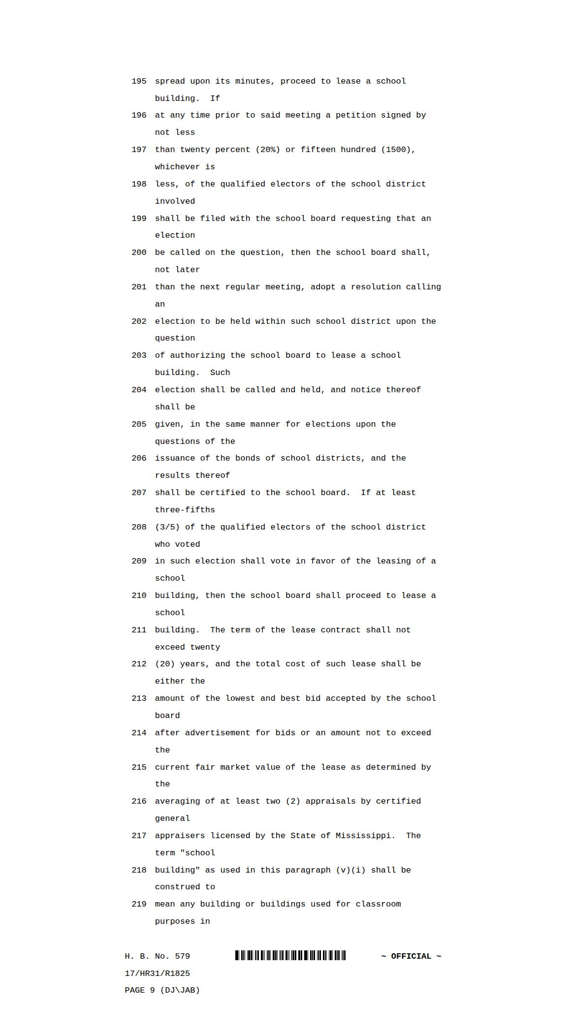spread upon its minutes, proceed to lease a school building. If
at any time prior to said meeting a petition signed by not less
than twenty percent (20%) or fifteen hundred (1500), whichever is
less, of the qualified electors of the school district involved
shall be filed with the school board requesting that an election
be called on the question, then the school board shall, not later
than the next regular meeting, adopt a resolution calling an
election to be held within such school district upon the question
of authorizing the school board to lease a school building. Such
election shall be called and held, and notice thereof shall be
given, in the same manner for elections upon the questions of the
issuance of the bonds of school districts, and the results thereof
shall be certified to the school board. If at least three-fifths
(3/5) of the qualified electors of the school district who voted
in such election shall vote in favor of the leasing of a school
building, then the school board shall proceed to lease a school
building. The term of the lease contract shall not exceed twenty
(20) years, and the total cost of such lease shall be either the
amount of the lowest and best bid accepted by the school board
after advertisement for bids or an amount not to exceed the
current fair market value of the lease as determined by the
averaging of at least two (2) appraisals by certified general
appraisers licensed by the State of Mississippi. The term "school
building" as used in this paragraph (v)(i) shall be construed to
mean any building or buildings used for classroom purposes in
H. B. No. 579 17/HR31/R1825 PAGE 9 (DJ\JAB)
~ OFFICIAL ~